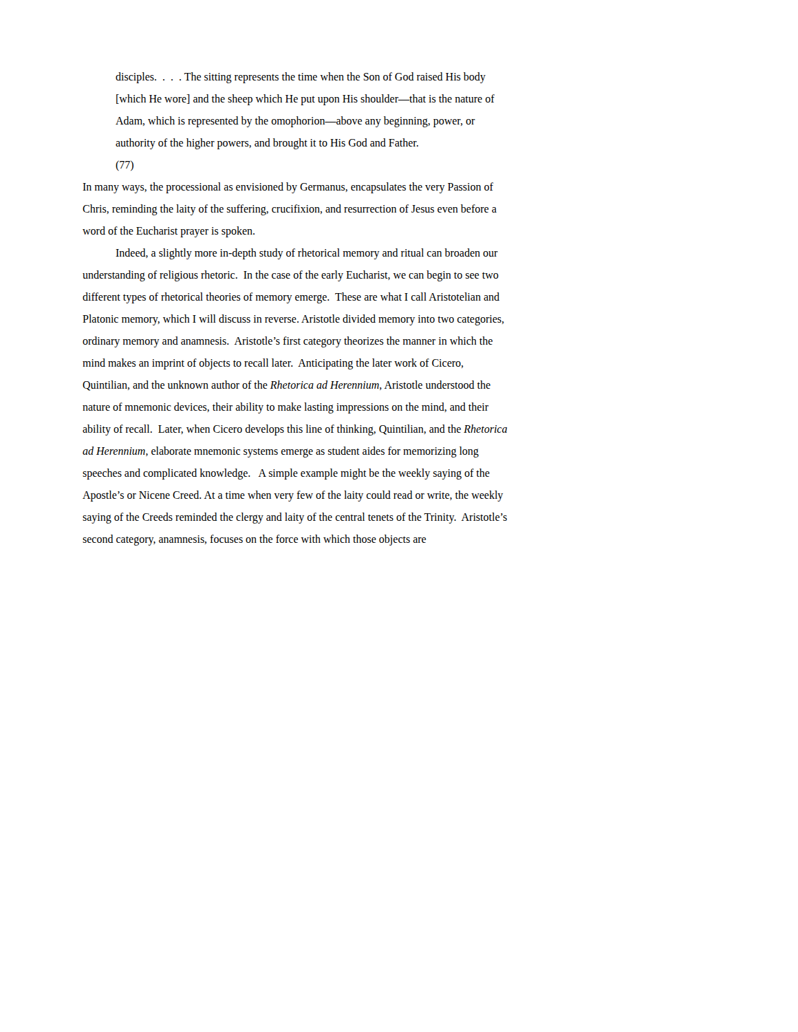disciples. . . . The sitting represents the time when the Son of God raised His body [which He wore] and the sheep which He put upon His shoulder—that is the nature of Adam, which is represented by the omophorion—above any beginning, power, or authority of the higher powers, and brought it to His God and Father.
(77)
In many ways, the processional as envisioned by Germanus, encapsulates the very Passion of Chris, reminding the laity of the suffering, crucifixion, and resurrection of Jesus even before a word of the Eucharist prayer is spoken.
Indeed, a slightly more in-depth study of rhetorical memory and ritual can broaden our understanding of religious rhetoric. In the case of the early Eucharist, we can begin to see two different types of rhetorical theories of memory emerge. These are what I call Aristotelian and Platonic memory, which I will discuss in reverse. Aristotle divided memory into two categories, ordinary memory and anamnesis. Aristotle’s first category theorizes the manner in which the mind makes an imprint of objects to recall later. Anticipating the later work of Cicero, Quintilian, and the unknown author of the Rhetorica ad Herennium, Aristotle understood the nature of mnemonic devices, their ability to make lasting impressions on the mind, and their ability of recall. Later, when Cicero develops this line of thinking, Quintilian, and the Rhetorica ad Herennium, elaborate mnemonic systems emerge as student aides for memorizing long speeches and complicated knowledge. A simple example might be the weekly saying of the Apostle’s or Nicene Creed. At a time when very few of the laity could read or write, the weekly saying of the Creeds reminded the clergy and laity of the central tenets of the Trinity. Aristotle’s second category, anamnesis, focuses on the force with which those objects are